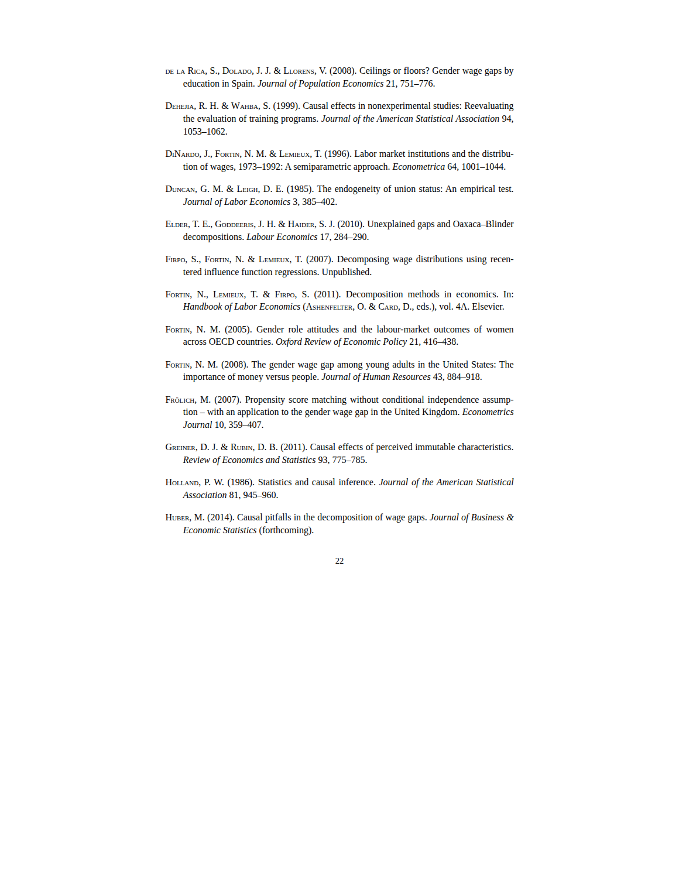de la Rica, S., Dolado, J. J. & Llorens, V. (2008). Ceilings or floors? Gender wage gaps by education in Spain. Journal of Population Economics 21, 751–776.
Dehejia, R. H. & Wahba, S. (1999). Causal effects in nonexperimental studies: Reevaluating the evaluation of training programs. Journal of the American Statistical Association 94, 1053–1062.
DiNardo, J., Fortin, N. M. & Lemieux, T. (1996). Labor market institutions and the distribution of wages, 1973–1992: A semiparametric approach. Econometrica 64, 1001–1044.
Duncan, G. M. & Leigh, D. E. (1985). The endogeneity of union status: An empirical test. Journal of Labor Economics 3, 385–402.
Elder, T. E., Goddeeris, J. H. & Haider, S. J. (2010). Unexplained gaps and Oaxaca–Blinder decompositions. Labour Economics 17, 284–290.
Firpo, S., Fortin, N. & Lemieux, T. (2007). Decomposing wage distributions using recentered influence function regressions. Unpublished.
Fortin, N., Lemieux, T. & Firpo, S. (2011). Decomposition methods in economics. In: Handbook of Labor Economics (Ashenfelter, O. & Card, D., eds.), vol. 4A. Elsevier.
Fortin, N. M. (2005). Gender role attitudes and the labour-market outcomes of women across OECD countries. Oxford Review of Economic Policy 21, 416–438.
Fortin, N. M. (2008). The gender wage gap among young adults in the United States: The importance of money versus people. Journal of Human Resources 43, 884–918.
Frölich, M. (2007). Propensity score matching without conditional independence assumption – with an application to the gender wage gap in the United Kingdom. Econometrics Journal 10, 359–407.
Greiner, D. J. & Rubin, D. B. (2011). Causal effects of perceived immutable characteristics. Review of Economics and Statistics 93, 775–785.
Holland, P. W. (1986). Statistics and causal inference. Journal of the American Statistical Association 81, 945–960.
Huber, M. (2014). Causal pitfalls in the decomposition of wage gaps. Journal of Business & Economic Statistics (forthcoming).
22